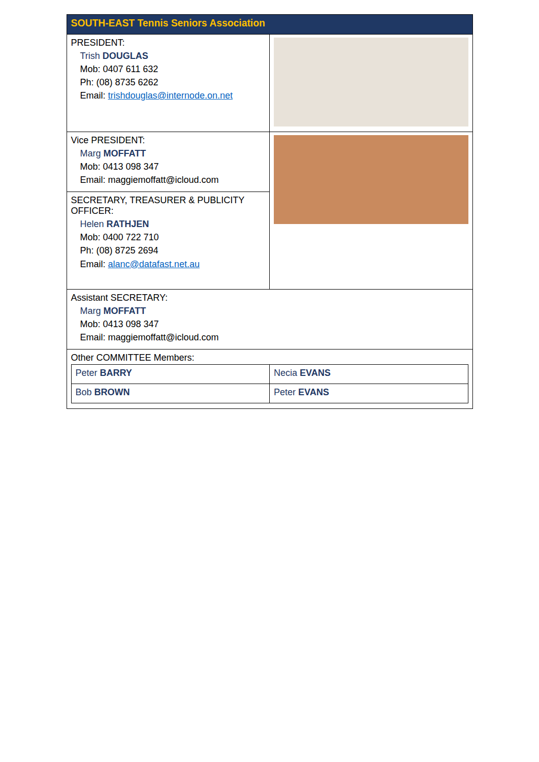| SOUTH-EAST Tennis Seniors Association |
| PRESIDENT: Trish DOUGLAS Mob: 0407 611 632 Ph: (08) 8735 6262 Email: trishdouglas@internode.on.net | |
| Vice PRESIDENT: Marg MOFFATT Mob: 0413 098 347 Email: maggiemoffatt@icloud.com | |
| SECRETARY, TREASURER & PUBLICITY OFFICER: Helen RATHJEN Mob: 0400 722 710 Ph: (08) 8725 2694 Email: alanc@datafast.net.au |
| Assistant SECRETARY: Marg MOFFATT Mob: 0413 098 347 Email: maggiemoffatt@icloud.com |
| Other COMMITTEE Members: / Peter BARRY / Necia EVANS / / Bob BROWN / Peter EVANS / |